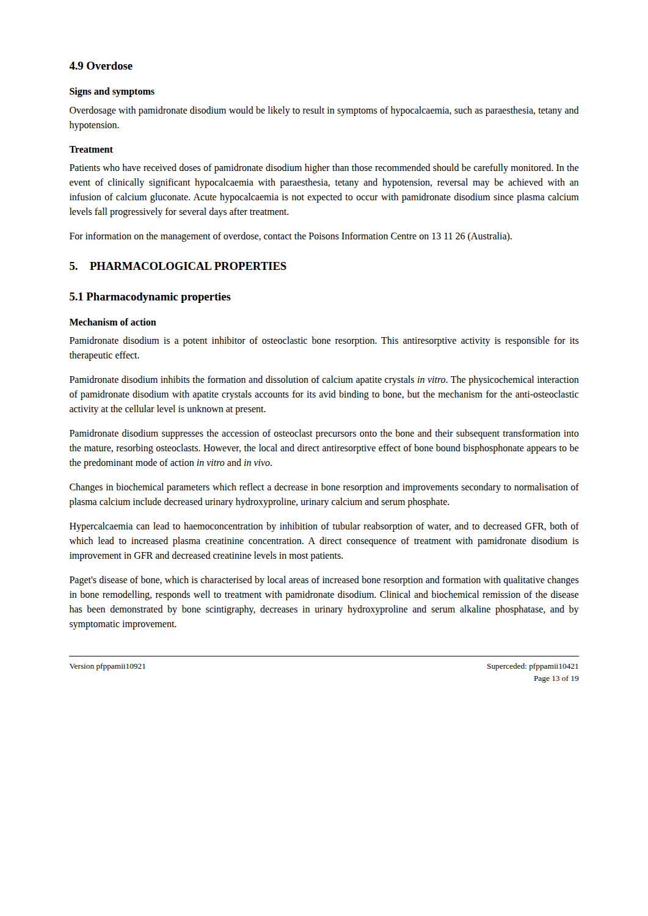4.9 Overdose
Signs and symptoms
Overdosage with pamidronate disodium would be likely to result in symptoms of hypocalcaemia, such as paraesthesia, tetany and hypotension.
Treatment
Patients who have received doses of pamidronate disodium higher than those recommended should be carefully monitored. In the event of clinically significant hypocalcaemia with paraesthesia, tetany and hypotension, reversal may be achieved with an infusion of calcium gluconate. Acute hypocalcaemia is not expected to occur with pamidronate disodium since plasma calcium levels fall progressively for several days after treatment.
For information on the management of overdose, contact the Poisons Information Centre on 13 11 26 (Australia).
5. PHARMACOLOGICAL PROPERTIES
5.1 Pharmacodynamic properties
Mechanism of action
Pamidronate disodium is a potent inhibitor of osteoclastic bone resorption. This antiresorptive activity is responsible for its therapeutic effect.
Pamidronate disodium inhibits the formation and dissolution of calcium apatite crystals in vitro. The physicochemical interaction of pamidronate disodium with apatite crystals accounts for its avid binding to bone, but the mechanism for the anti-osteoclastic activity at the cellular level is unknown at present.
Pamidronate disodium suppresses the accession of osteoclast precursors onto the bone and their subsequent transformation into the mature, resorbing osteoclasts. However, the local and direct antiresorptive effect of bone bound bisphosphonate appears to be the predominant mode of action in vitro and in vivo.
Changes in biochemical parameters which reflect a decrease in bone resorption and improvements secondary to normalisation of plasma calcium include decreased urinary hydroxyproline, urinary calcium and serum phosphate.
Hypercalcaemia can lead to haemoconcentration by inhibition of tubular reabsorption of water, and to decreased GFR, both of which lead to increased plasma creatinine concentration. A direct consequence of treatment with pamidronate disodium is improvement in GFR and decreased creatinine levels in most patients.
Paget's disease of bone, which is characterised by local areas of increased bone resorption and formation with qualitative changes in bone remodelling, responds well to treatment with pamidronate disodium. Clinical and biochemical remission of the disease has been demonstrated by bone scintigraphy, decreases in urinary hydroxyproline and serum alkaline phosphatase, and by symptomatic improvement.
Version pfppamii10921
Superceded: pfppamii10421
Page 13 of 19